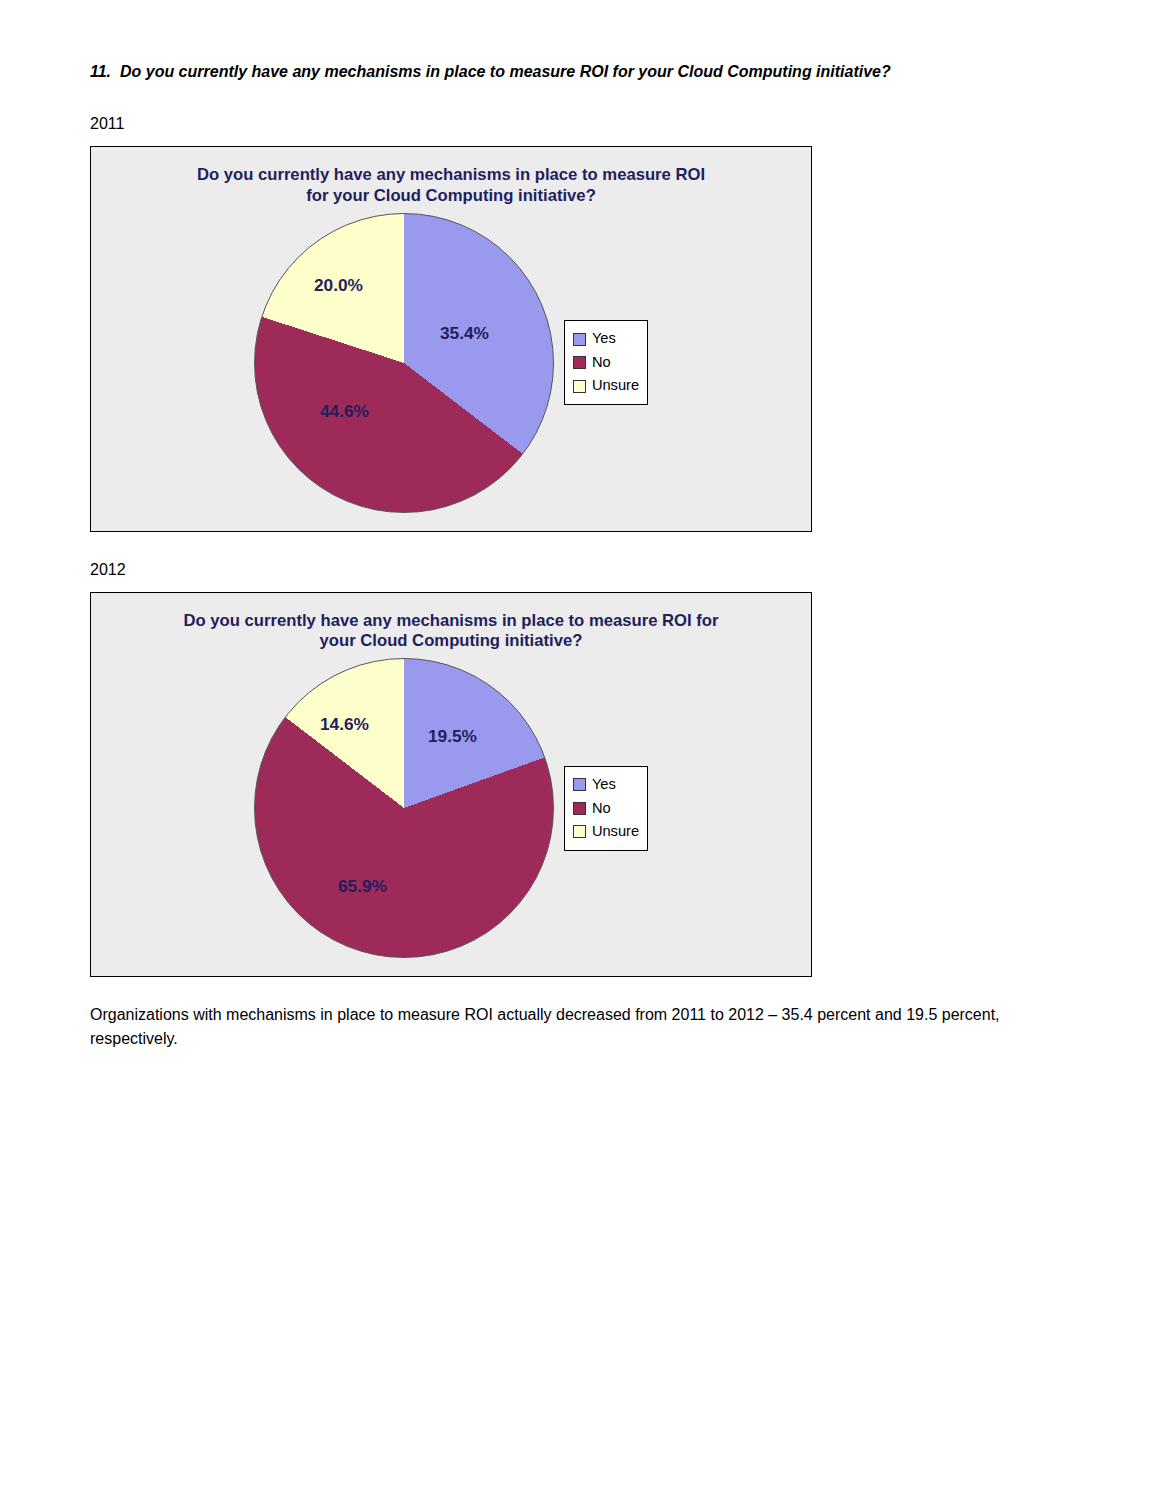11. Do you currently have any mechanisms in place to measure ROI for your Cloud Computing initiative?
2011
Do you currently have any mechanisms in place to measure ROI
for your Cloud Computing initiative?
35.4% 44.6% 20.0%
Yes
No
Unsure
2012
Do you currently have any mechanisms in place to measure ROI for
your Cloud Computing initiative?
19.5% 65.9% 14.6%
Yes
No
Unsure
Organizations with mechanisms in place to measure ROI actually decreased from 2011 to 2012 – 35.4 percent and 19.5 percent, respectively.